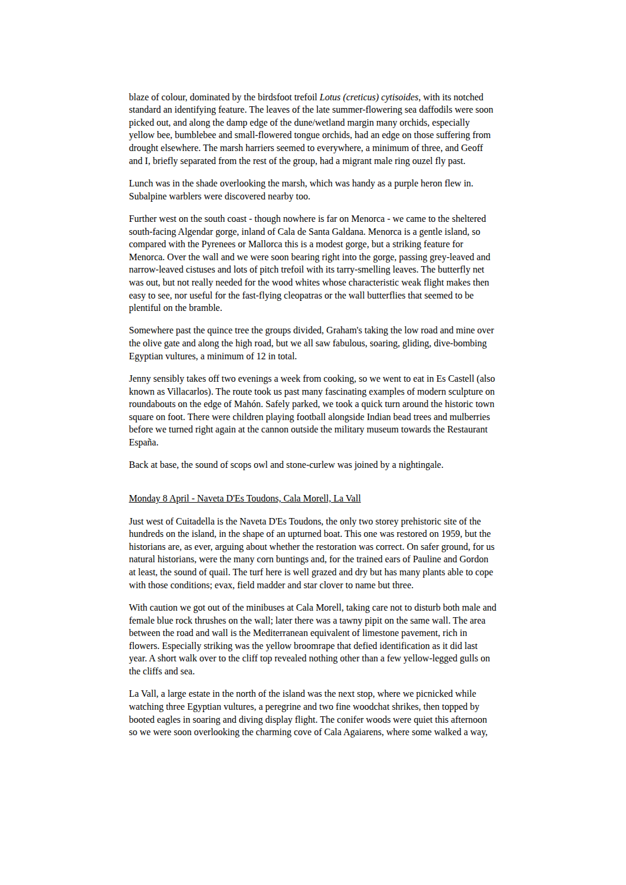blaze of colour, dominated by the birdsfoot trefoil Lotus (creticus) cytisoides, with its notched standard an identifying feature. The leaves of the late summer-flowering sea daffodils were soon picked out, and along the damp edge of the dune/wetland margin many orchids, especially yellow bee, bumblebee and small-flowered tongue orchids, had an edge on those suffering from drought elsewhere. The marsh harriers seemed to everywhere, a minimum of three, and Geoff and I, briefly separated from the rest of the group, had a migrant male ring ouzel fly past.
Lunch was in the shade overlooking the marsh, which was handy as a purple heron flew in. Subalpine warblers were discovered nearby too.
Further west on the south coast - though nowhere is far on Menorca - we came to the sheltered south-facing Algendar gorge, inland of Cala de Santa Galdana. Menorca is a gentle island, so compared with the Pyrenees or Mallorca this is a modest gorge, but a striking feature for Menorca. Over the wall and we were soon bearing right into the gorge, passing grey-leaved and narrow-leaved cistuses and lots of pitch trefoil with its tarry-smelling leaves. The butterfly net was out, but not really needed for the wood whites whose characteristic weak flight makes then easy to see, nor useful for the fast-flying cleopatras or the wall butterflies that seemed to be plentiful on the bramble.
Somewhere past the quince tree the groups divided, Graham's taking the low road and mine over the olive gate and along the high road, but we all saw fabulous, soaring, gliding, dive-bombing Egyptian vultures, a minimum of 12 in total.
Jenny sensibly takes off two evenings a week from cooking, so we went to eat in Es Castell (also known as Villacarlos). The route took us past many fascinating examples of modern sculpture on roundabouts on the edge of Mahón. Safely parked, we took a quick turn around the historic town square on foot. There were children playing football alongside Indian bead trees and mulberries before we turned right again at the cannon outside the military museum towards the Restaurant España.
Back at base, the sound of scops owl and stone-curlew was joined by a nightingale.
Monday 8 April - Naveta D'Es Toudons, Cala Morell, La Vall
Just west of Cuitadella is the Naveta D'Es Toudons, the only two storey prehistoric site of the hundreds on the island, in the shape of an upturned boat. This one was restored on 1959, but the historians are, as ever, arguing about whether the restoration was correct. On safer ground, for us natural historians, were the many corn buntings and, for the trained ears of Pauline and Gordon at least, the sound of quail. The turf here is well grazed and dry but has many plants able to cope with those conditions; evax, field madder and star clover to name but three.
With caution we got out of the minibuses at Cala Morell, taking care not to disturb both male and female blue rock thrushes on the wall; later there was a tawny pipit on the same wall. The area between the road and wall is the Mediterranean equivalent of limestone pavement, rich in flowers. Especially striking was the yellow broomrape that defied identification as it did last year. A short walk over to the cliff top revealed nothing other than a few yellow-legged gulls on the cliffs and sea.
La Vall, a large estate in the north of the island was the next stop, where we picnicked while watching three Egyptian vultures, a peregrine and two fine woodchat shrikes, then topped by booted eagles in soaring and diving display flight. The conifer woods were quiet this afternoon so we were soon overlooking the charming cove of Cala Agaiarens, where some walked a way,